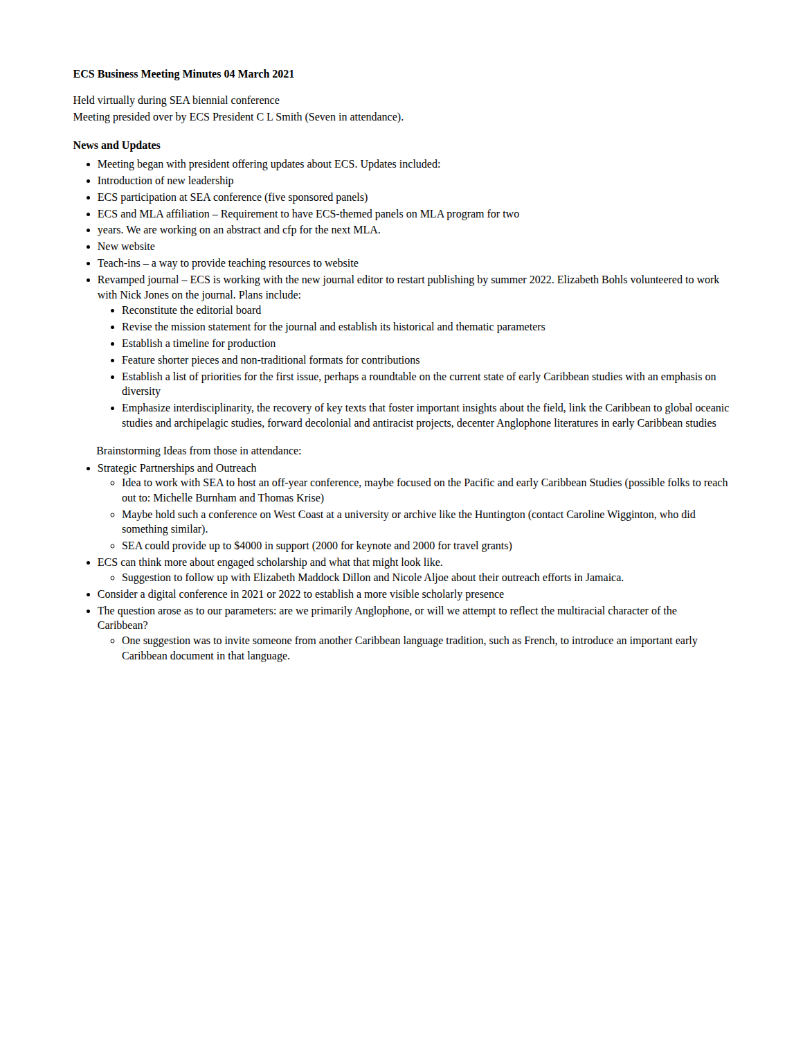ECS Business Meeting Minutes 04 March 2021
Held virtually during SEA biennial conference
Meeting presided over by ECS President C L Smith (Seven in attendance).
News and Updates
Meeting began with president offering updates about ECS. Updates included:
Introduction of new leadership
ECS participation at SEA conference (five sponsored panels)
ECS and MLA affiliation – Requirement to have ECS-themed panels on MLA program for two
years. We are working on an abstract and cfp for the next MLA.
New website
Teach-ins – a way to provide teaching resources to website
Revamped journal – ECS is working with the new journal editor to restart publishing by summer 2022. Elizabeth Bohls volunteered to work with Nick Jones on the journal. Plans include:
Reconstitute the editorial board
Revise the mission statement for the journal and establish its historical and thematic parameters
Establish a timeline for production
Feature shorter pieces and non-traditional formats for contributions
Establish a list of priorities for the first issue, perhaps a roundtable on the current state of early Caribbean studies with an emphasis on diversity
Emphasize interdisciplinarity, the recovery of key texts that foster important insights about the field, link the Caribbean to global oceanic studies and archipelagic studies, forward decolonial and antiracist projects, decenter Anglophone literatures in early Caribbean studies
Brainstorming Ideas from those in attendance:
Strategic Partnerships and Outreach
Idea to work with SEA to host an off-year conference, maybe focused on the Pacific and early Caribbean Studies (possible folks to reach out to: Michelle Burnham and Thomas Krise)
Maybe hold such a conference on West Coast at a university or archive like the Huntington (contact Caroline Wigginton, who did something similar).
SEA could provide up to $4000 in support (2000 for keynote and 2000 for travel grants)
ECS can think more about engaged scholarship and what that might look like.
Suggestion to follow up with Elizabeth Maddock Dillon and Nicole Aljoe about their outreach efforts in Jamaica.
Consider a digital conference in 2021 or 2022 to establish a more visible scholarly presence
The question arose as to our parameters: are we primarily Anglophone, or will we attempt to reflect the multiracial character of the Caribbean?
One suggestion was to invite someone from another Caribbean language tradition, such as French, to introduce an important early Caribbean document in that language.